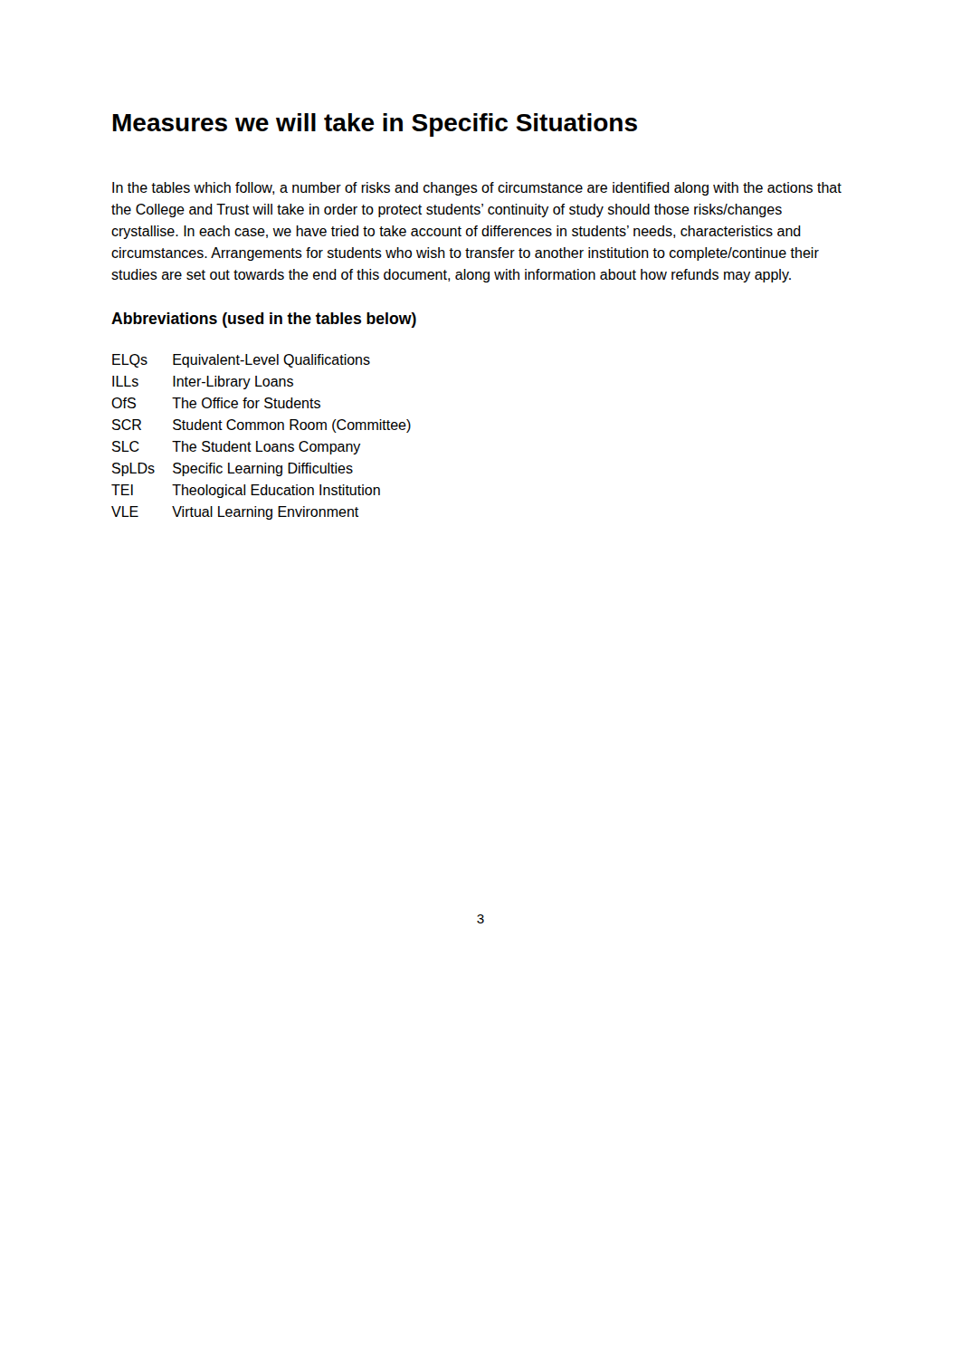Measures we will take in Specific Situations
In the tables which follow, a number of risks and changes of circumstance are identified along with the actions that the College and Trust will take in order to protect students’ continuity of study should those risks/changes crystallise. In each case, we have tried to take account of differences in students’ needs, characteristics and circumstances. Arrangements for students who wish to transfer to another institution to complete/continue their studies are set out towards the end of this document, along with information about how refunds may apply.
Abbreviations (used in the tables below)
ELQs
Equivalent-Level Qualifications
ILLs
Inter-Library Loans
OfS
The Office for Students
SCR
Student Common Room (Committee)
SLC
The Student Loans Company
SpLDs
Specific Learning Difficulties
TEI
Theological Education Institution
VLE
Virtual Learning Environment
3